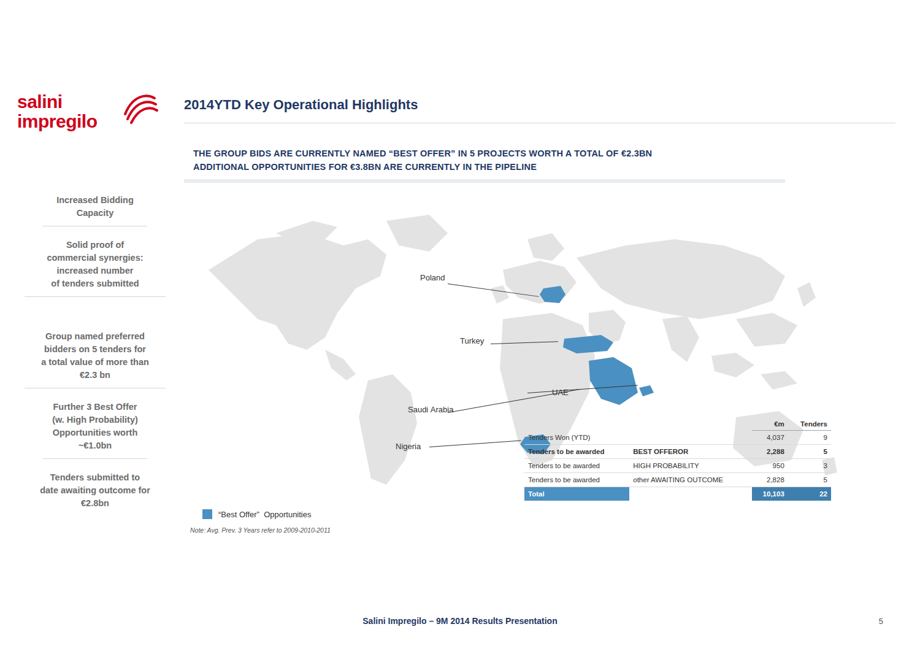salini impregilo
2014YTD Key Operational Highlights
THE GROUP BIDS ARE CURRENTLY NAMED “BEST OFFER” IN 5 PROJECTS WORTH A TOTAL OF €2.3BN
ADDITIONAL OPPORTUNITIES FOR €3.8BN ARE CURRENTLY IN THE PIPELINE
Increased Bidding
Capacity
Solid proof of
commercial synergies:
increased number
of tenders submitted
Group named preferred
bidders on 5 tenders for
a total value of more than
€2.3 bn
Further 3 Best Offer
(w. High Probability)
Opportunities worth
~€1.0bn
Tenders submitted to
date awaiting outcome for
€2.8bn
Poland
Turkey
UAE
Saudi Arabia
Nigeria
“Best Offer” Opportunities
Note: Avg. Prev. 3 Years refer to 2009-2010-2011
| | | €m | Tenders |
| --- | --- | --- | --- |
| Tenders Won (YTD) | | 4,037 | 9 |
| Tenders to be awarded | BEST OFFEROR | 2,288 | 5 |
| Tenders to be awarded | HIGH PROBABILITY | 950 | 3 |
| Tenders to be awarded | other AWAITING OUTCOME | 2,828 | 5 |
| Total | | 10,103 | 22 |
Salini Impregilo – 9M 2014 Results Presentation
5